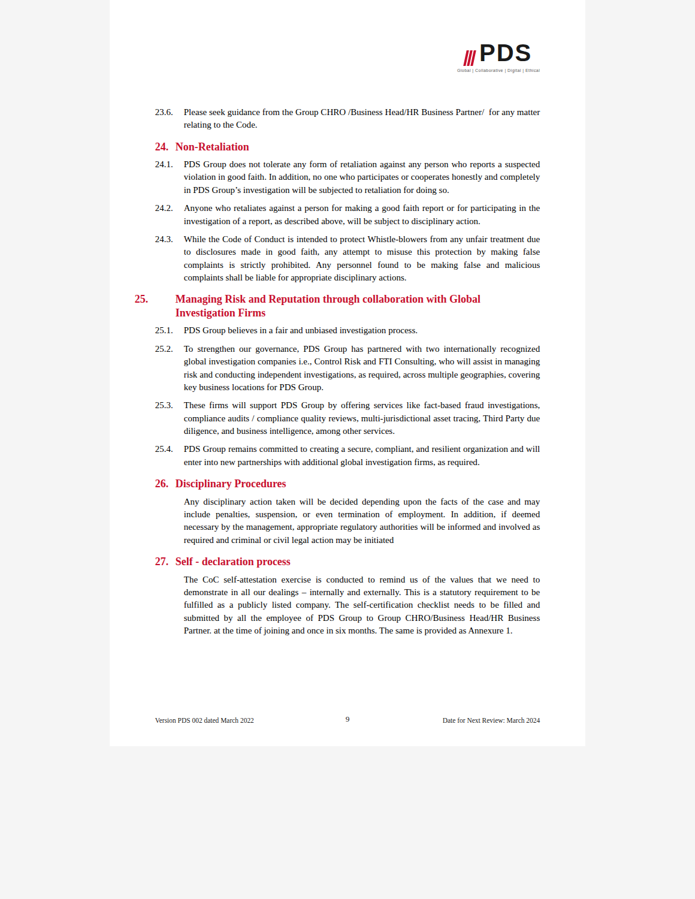PDS
Global | Collaborative | Digital | Ethical
23.6. Please seek guidance from the Group CHRO /Business Head/HR Business Partner/ for any matter relating to the Code.
24. Non-Retaliation
24.1. PDS Group does not tolerate any form of retaliation against any person who reports a suspected violation in good faith. In addition, no one who participates or cooperates honestly and completely in PDS Group’s investigation will be subjected to retaliation for doing so.
24.2. Anyone who retaliates against a person for making a good faith report or for participating in the investigation of a report, as described above, will be subject to disciplinary action.
24.3. While the Code of Conduct is intended to protect Whistle-blowers from any unfair treatment due to disclosures made in good faith, any attempt to misuse this protection by making false complaints is strictly prohibited. Any personnel found to be making false and malicious complaints shall be liable for appropriate disciplinary actions.
25. Managing Risk and Reputation through collaboration with Global Investigation Firms
25.1. PDS Group believes in a fair and unbiased investigation process.
25.2. To strengthen our governance, PDS Group has partnered with two internationally recognized global investigation companies i.e., Control Risk and FTI Consulting, who will assist in managing risk and conducting independent investigations, as required, across multiple geographies, covering key business locations for PDS Group.
25.3. These firms will support PDS Group by offering services like fact-based fraud investigations, compliance audits / compliance quality reviews, multi-jurisdictional asset tracing, Third Party due diligence, and business intelligence, among other services.
25.4. PDS Group remains committed to creating a secure, compliant, and resilient organization and will enter into new partnerships with additional global investigation firms, as required.
26. Disciplinary Procedures
Any disciplinary action taken will be decided depending upon the facts of the case and may include penalties, suspension, or even termination of employment. In addition, if deemed necessary by the management, appropriate regulatory authorities will be informed and involved as required and criminal or civil legal action may be initiated
27. Self - declaration process
The CoC self-attestation exercise is conducted to remind us of the values that we need to demonstrate in all our dealings – internally and externally. This is a statutory requirement to be fulfilled as a publicly listed company. The self-certification checklist needs to be filled and submitted by all the employee of PDS Group to Group CHRO/Business Head/HR Business Partner. at the time of joining and once in six months. The same is provided as Annexure 1.
Version PDS 002 dated March 2022
9
Date for Next Review: March 2024